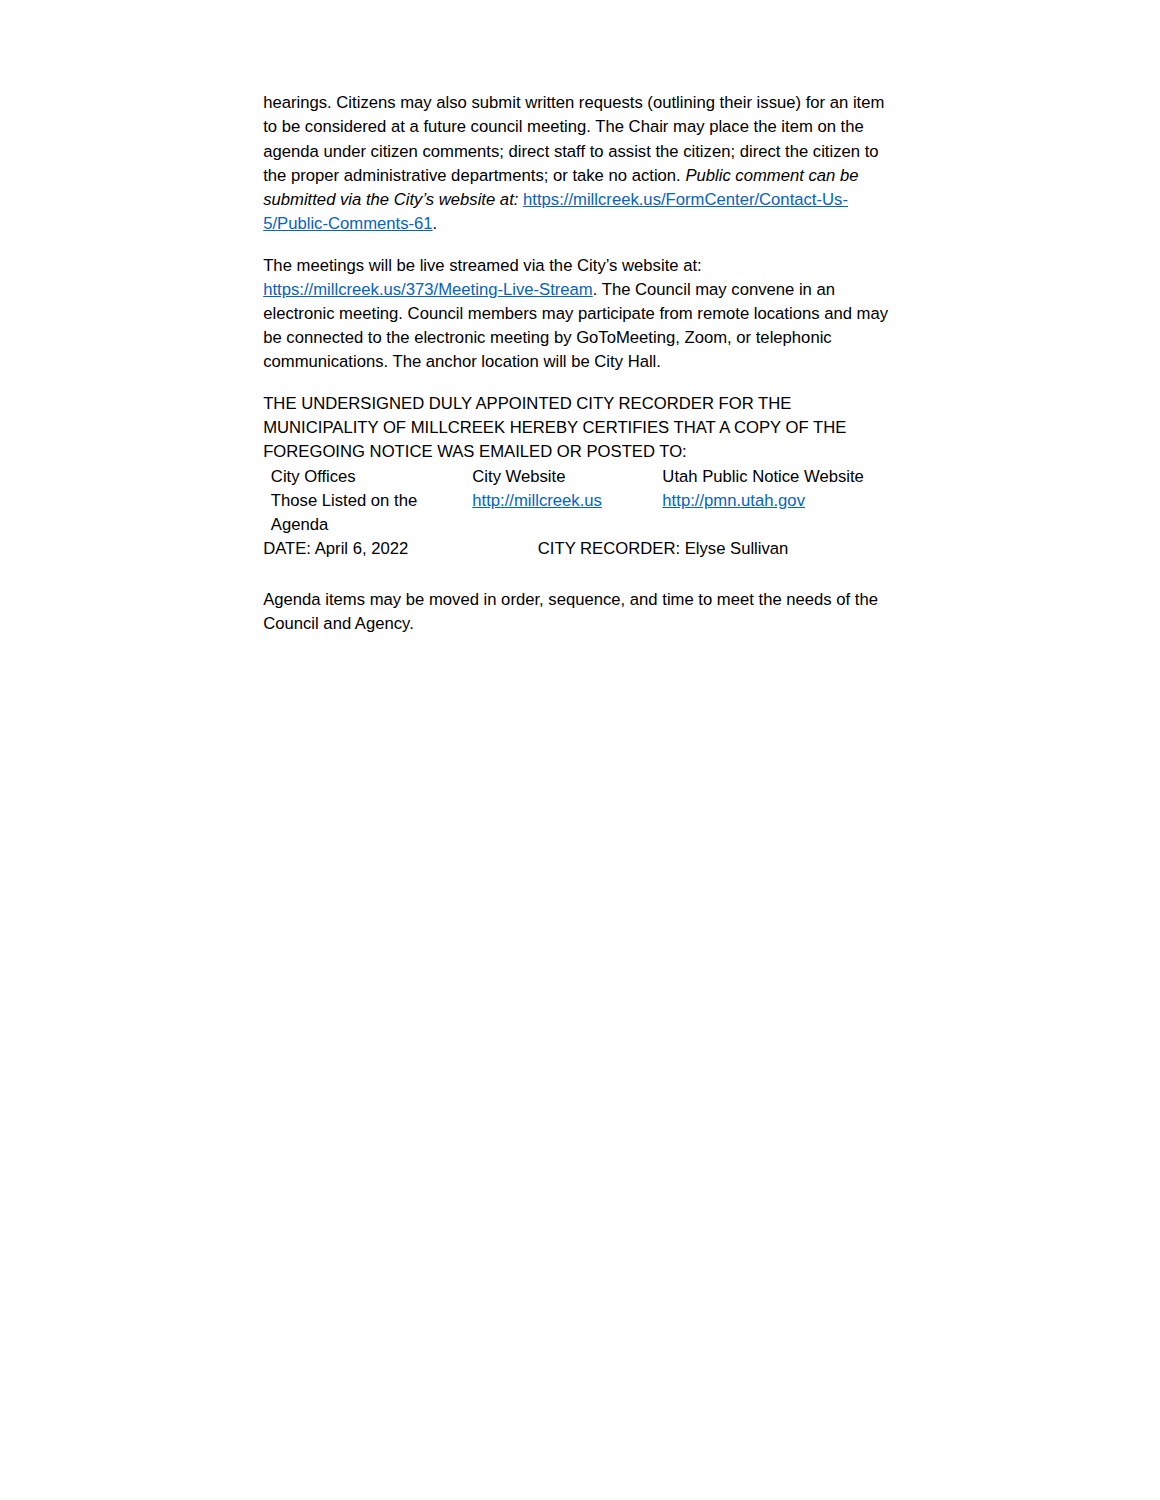hearings. Citizens may also submit written requests (outlining their issue) for an item to be considered at a future council meeting. The Chair may place the item on the agenda under citizen comments; direct staff to assist the citizen; direct the citizen to the proper administrative departments; or take no action. Public comment can be submitted via the City’s website at: https://millcreek.us/FormCenter/Contact-Us-5/Public-Comments-61.
The meetings will be live streamed via the City’s website at: https://millcreek.us/373/Meeting-Live-Stream. The Council may convene in an electronic meeting. Council members may participate from remote locations and may be connected to the electronic meeting by GoToMeeting, Zoom, or telephonic communications. The anchor location will be City Hall.
THE UNDERSIGNED DULY APPOINTED CITY RECORDER FOR THE MUNICIPALITY OF MILLCREEK HEREBY CERTIFIES THAT A COPY OF THE FOREGOING NOTICE WAS EMAILED OR POSTED TO:
| City Offices | City Website | Utah Public Notice Website |
| Those Listed on the Agenda | http://millcreek.us | http://pmn.utah.gov |
DATE: April 6, 2022CITY RECORDER: Elyse Sullivan
Agenda items may be moved in order, sequence, and time to meet the needs of the Council and Agency.